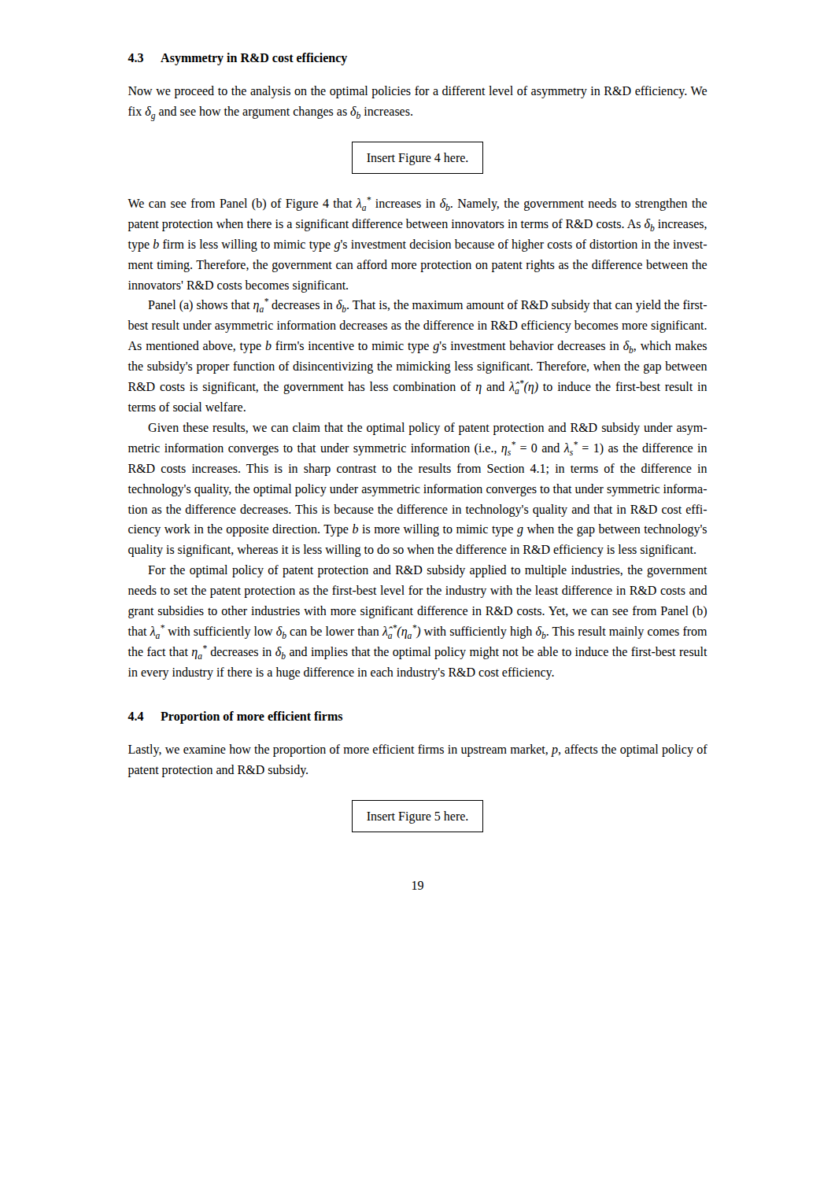4.3 Asymmetry in R&D cost efficiency
Now we proceed to the analysis on the optimal policies for a different level of asymmetry in R&D efficiency. We fix δg and see how the argument changes as δb increases.
Insert Figure 4 here.
We can see from Panel (b) of Figure 4 that λa* increases in δb. Namely, the government needs to strengthen the patent protection when there is a significant difference between innovators in terms of R&D costs. As δb increases, type b firm is less willing to mimic type g's investment decision because of higher costs of distortion in the investment timing. Therefore, the government can afford more protection on patent rights as the difference between the innovators' R&D costs becomes significant.
Panel (a) shows that ηa* decreases in δb. That is, the maximum amount of R&D subsidy that can yield the first-best result under asymmetric information decreases as the difference in R&D efficiency becomes more significant. As mentioned above, type b firm's incentive to mimic type g's investment behavior decreases in δb, which makes the subsidy's proper function of disincentivizing the mimicking less significant. Therefore, when the gap between R&D costs is significant, the government has less combination of η and λ̂a*(η) to induce the first-best result in terms of social welfare.
Given these results, we can claim that the optimal policy of patent protection and R&D subsidy under asymmetric information converges to that under symmetric information (i.e., ηs* = 0 and λs* = 1) as the difference in R&D costs increases. This is in sharp contrast to the results from Section 4.1; in terms of the difference in technology's quality, the optimal policy under asymmetric information converges to that under symmetric information as the difference decreases. This is because the difference in technology's quality and that in R&D cost efficiency work in the opposite direction. Type b is more willing to mimic type g when the gap between technology's quality is significant, whereas it is less willing to do so when the difference in R&D efficiency is less significant.
For the optimal policy of patent protection and R&D subsidy applied to multiple industries, the government needs to set the patent protection as the first-best level for the industry with the least difference in R&D costs and grant subsidies to other industries with more significant difference in R&D costs. Yet, we can see from Panel (b) that λa* with sufficiently low δb can be lower than λ̂a*(ηa*) with sufficiently high δb. This result mainly comes from the fact that ηa* decreases in δb and implies that the optimal policy might not be able to induce the first-best result in every industry if there is a huge difference in each industry's R&D cost efficiency.
4.4 Proportion of more efficient firms
Lastly, we examine how the proportion of more efficient firms in upstream market, p, affects the optimal policy of patent protection and R&D subsidy.
Insert Figure 5 here.
19